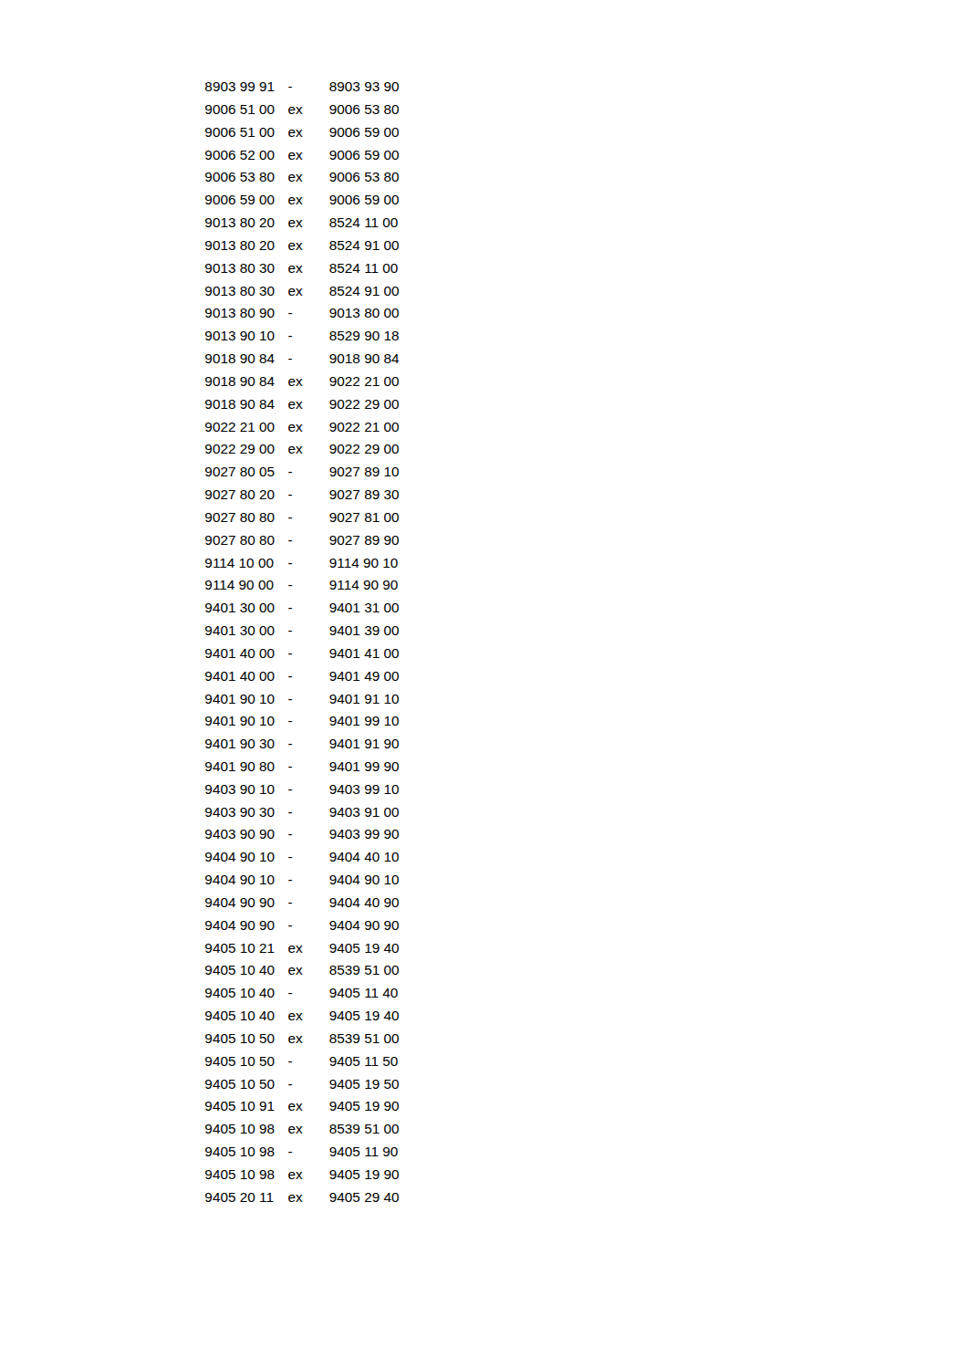| 8903 99 91 | - | 8903 93 90 |
| 9006 51 00 | ex | 9006 53 80 |
| 9006 51 00 | ex | 9006 59 00 |
| 9006 52 00 | ex | 9006 59 00 |
| 9006 53 80 | ex | 9006 53 80 |
| 9006 59 00 | ex | 9006 59 00 |
| 9013 80 20 | ex | 8524 11 00 |
| 9013 80 20 | ex | 8524 91 00 |
| 9013 80 30 | ex | 8524 11 00 |
| 9013 80 30 | ex | 8524 91 00 |
| 9013 80 90 | - | 9013 80 00 |
| 9013 90 10 | - | 8529 90 18 |
| 9018 90 84 | - | 9018 90 84 |
| 9018 90 84 | ex | 9022 21 00 |
| 9018 90 84 | ex | 9022 29 00 |
| 9022 21 00 | ex | 9022 21 00 |
| 9022 29 00 | ex | 9022 29 00 |
| 9027 80 05 | - | 9027 89 10 |
| 9027 80 20 | - | 9027 89 30 |
| 9027 80 80 | - | 9027 81 00 |
| 9027 80 80 | - | 9027 89 90 |
| 9114 10 00 | - | 9114 90 10 |
| 9114 90 00 | - | 9114 90 90 |
| 9401 30 00 | - | 9401 31 00 |
| 9401 30 00 | - | 9401 39 00 |
| 9401 40 00 | - | 9401 41 00 |
| 9401 40 00 | - | 9401 49 00 |
| 9401 90 10 | - | 9401 91 10 |
| 9401 90 10 | - | 9401 99 10 |
| 9401 90 30 | - | 9401 91 90 |
| 9401 90 80 | - | 9401 99 90 |
| 9403 90 10 | - | 9403 99 10 |
| 9403 90 30 | - | 9403 91 00 |
| 9403 90 90 | - | 9403 99 90 |
| 9404 90 10 | - | 9404 40 10 |
| 9404 90 10 | - | 9404 90 10 |
| 9404 90 90 | - | 9404 40 90 |
| 9404 90 90 | - | 9404 90 90 |
| 9405 10 21 | ex | 9405 19 40 |
| 9405 10 40 | ex | 8539 51 00 |
| 9405 10 40 | - | 9405 11 40 |
| 9405 10 40 | ex | 9405 19 40 |
| 9405 10 50 | ex | 8539 51 00 |
| 9405 10 50 | - | 9405 11 50 |
| 9405 10 50 | - | 9405 19 50 |
| 9405 10 91 | ex | 9405 19 90 |
| 9405 10 98 | ex | 8539 51 00 |
| 9405 10 98 | - | 9405 11 90 |
| 9405 10 98 | ex | 9405 19 90 |
| 9405 20 11 | ex | 9405 29 40 |